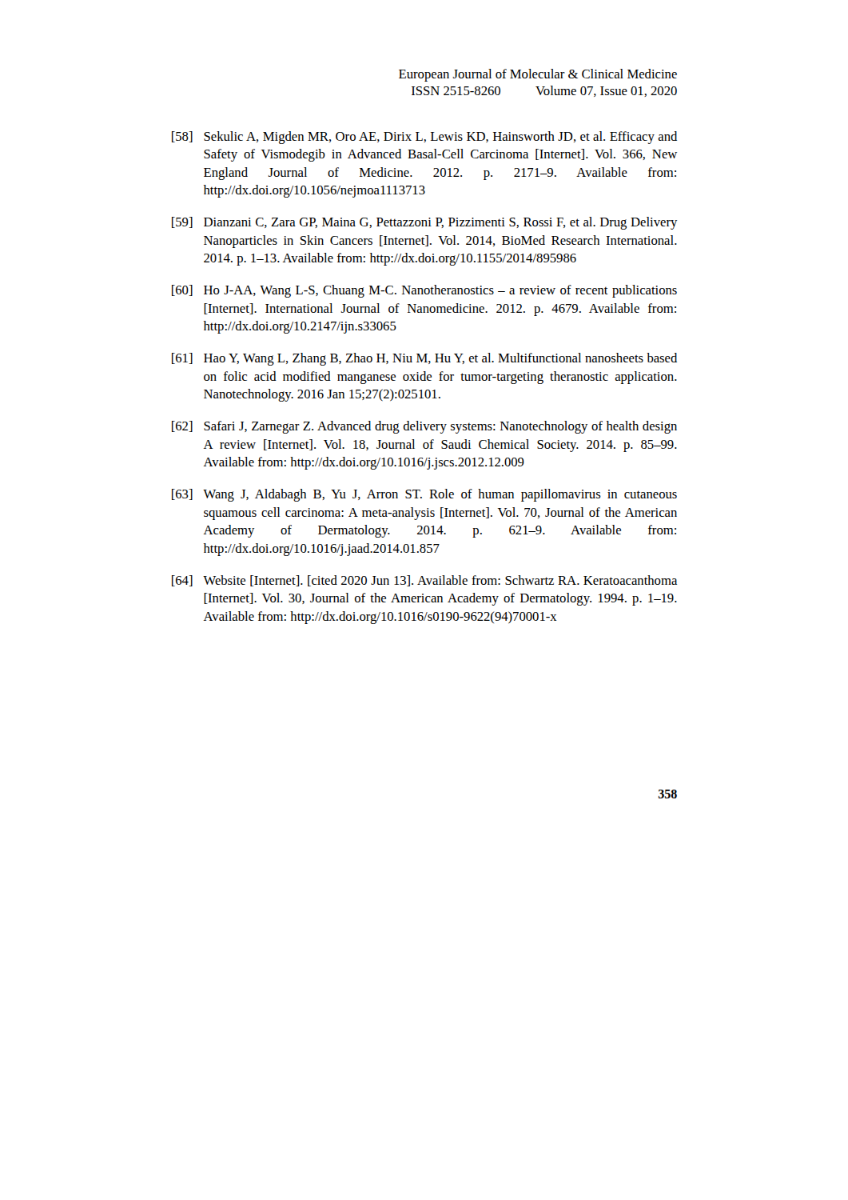European Journal of Molecular & Clinical Medicine ISSN 2515-8260 Volume 07, Issue 01, 2020
[58] Sekulic A, Migden MR, Oro AE, Dirix L, Lewis KD, Hainsworth JD, et al. Efficacy and Safety of Vismodegib in Advanced Basal-Cell Carcinoma [Internet]. Vol. 366, New England Journal of Medicine. 2012. p. 2171–9. Available from: http://dx.doi.org/10.1056/nejmoa1113713
[59] Dianzani C, Zara GP, Maina G, Pettazzoni P, Pizzimenti S, Rossi F, et al. Drug Delivery Nanoparticles in Skin Cancers [Internet]. Vol. 2014, BioMed Research International. 2014. p. 1–13. Available from: http://dx.doi.org/10.1155/2014/895986
[60] Ho J-AA, Wang L-S, Chuang M-C. Nanotheranostics – a review of recent publications [Internet]. International Journal of Nanomedicine. 2012. p. 4679. Available from: http://dx.doi.org/10.2147/ijn.s33065
[61] Hao Y, Wang L, Zhang B, Zhao H, Niu M, Hu Y, et al. Multifunctional nanosheets based on folic acid modified manganese oxide for tumor-targeting theranostic application. Nanotechnology. 2016 Jan 15;27(2):025101.
[62] Safari J, Zarnegar Z. Advanced drug delivery systems: Nanotechnology of health design A review [Internet]. Vol. 18, Journal of Saudi Chemical Society. 2014. p. 85–99. Available from: http://dx.doi.org/10.1016/j.jscs.2012.12.009
[63] Wang J, Aldabagh B, Yu J, Arron ST. Role of human papillomavirus in cutaneous squamous cell carcinoma: A meta-analysis [Internet]. Vol. 70, Journal of the American Academy of Dermatology. 2014. p. 621–9. Available from: http://dx.doi.org/10.1016/j.jaad.2014.01.857
[64] Website [Internet]. [cited 2020 Jun 13]. Available from: Schwartz RA. Keratoacanthoma [Internet]. Vol. 30, Journal of the American Academy of Dermatology. 1994. p. 1–19. Available from: http://dx.doi.org/10.1016/s0190-9622(94)70001-x
358